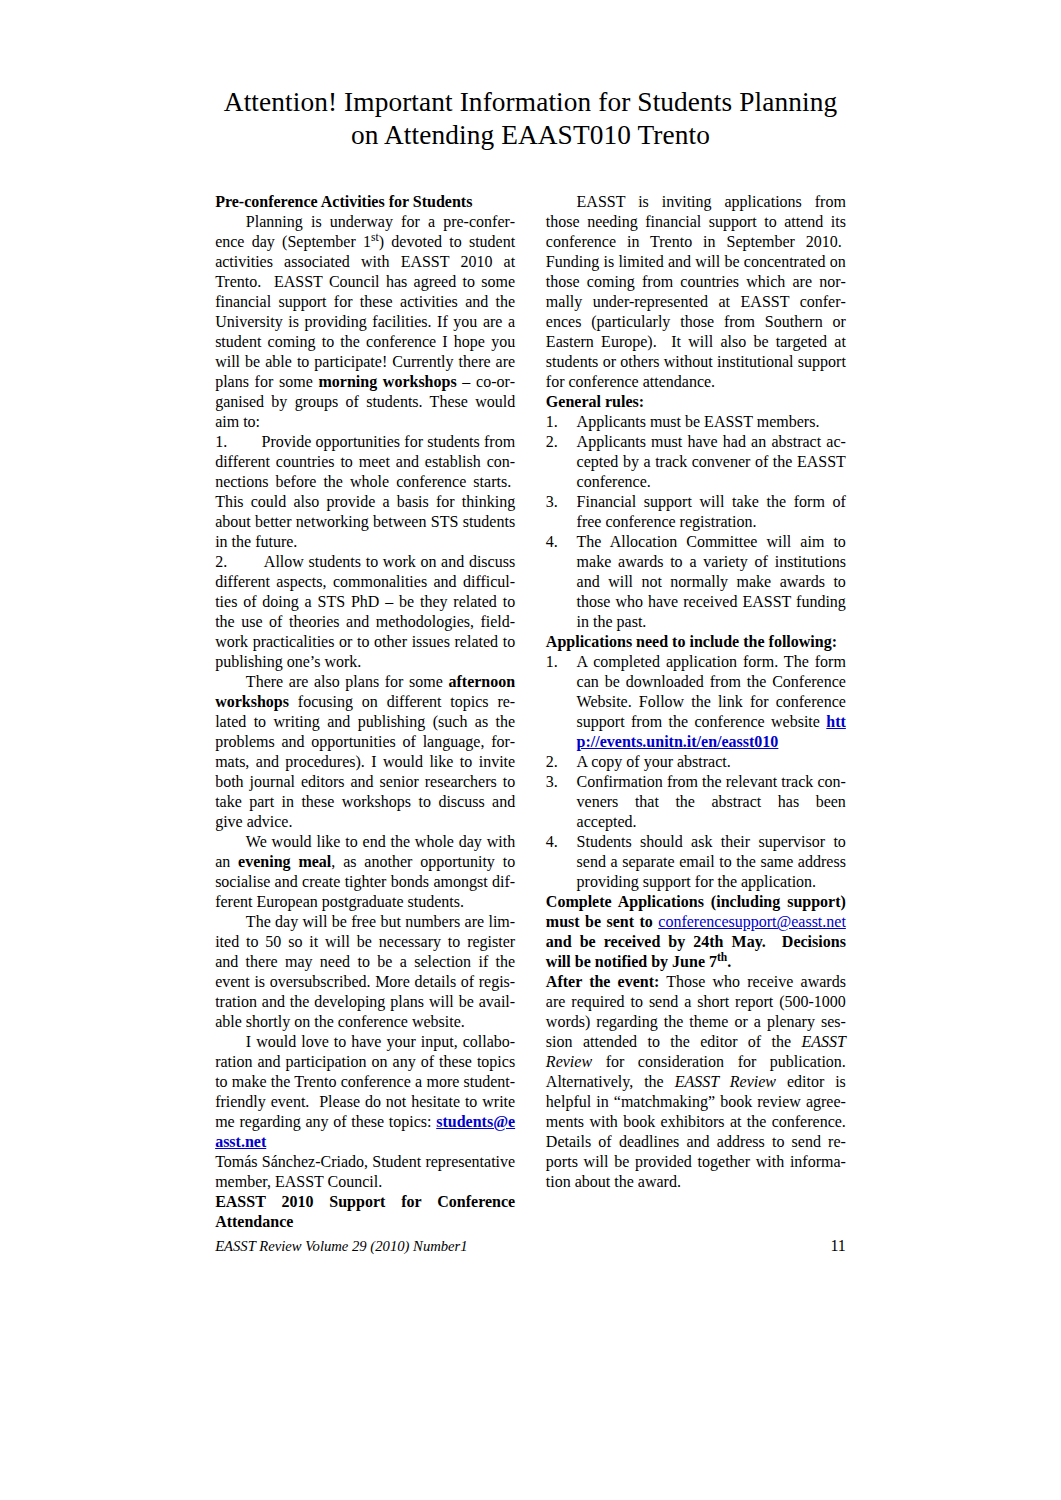Attention! Important Information for Students Planning
on Attending EAAST010 Trento
Pre-conference Activities for Students
Planning is underway for a pre-conference day (September 1st) devoted to student activities associated with EASST 2010 at Trento. EASST Council has agreed to some financial support for these activities and the University is providing facilities. If you are a student coming to the conference I hope you will be able to participate! Currently there are plans for some morning workshops – co-organised by groups of students. These would aim to:
1. Provide opportunities for students from different countries to meet and establish connections before the whole conference starts. This could also provide a basis for thinking about better networking between STS students in the future.
2. Allow students to work on and discuss different aspects, commonalities and difficulties of doing a STS PhD – be they related to the use of theories and methodologies, fieldwork practicalities or to other issues related to publishing one’s work.
There are also plans for some afternoon workshops focusing on different topics related to writing and publishing (such as the problems and opportunities of language, formats, and procedures). I would like to invite both journal editors and senior researchers to take part in these workshops to discuss and give advice.
We would like to end the whole day with an evening meal, as another opportunity to socialise and create tighter bonds amongst different European postgraduate students.
The day will be free but numbers are limited to 50 so it will be necessary to register and there may need to be a selection if the event is oversubscribed. More details of registration and the developing plans will be available shortly on the conference website.
I would love to have your input, collaboration and participation on any of these topics to make the Trento conference a more student-friendly event. Please do not hesitate to write me regarding any of these topics: students@easst.net
Tomás Sánchez-Criado, Student representative member, EASST Council.
EASST 2010 Support for Conference Attendance
EASST is inviting applications from those needing financial support to attend its conference in Trento in September 2010. Funding is limited and will be concentrated on those coming from countries which are normally under-represented at EASST conferences (particularly those from Southern or Eastern Europe). It will also be targeted at students or others without institutional support for conference attendance.
General rules:
1. Applicants must be EASST members.
2. Applicants must have had an abstract accepted by a track convener of the EASST conference.
3. Financial support will take the form of free conference registration.
4. The Allocation Committee will aim to make awards to a variety of institutions and will not normally make awards to those who have received EASST funding in the past.
Applications need to include the following:
1. A completed application form. The form can be downloaded from the Conference Website. Follow the link for conference support from the conference website http://events.unitn.it/en/easst010
2. A copy of your abstract.
3. Confirmation from the relevant track conveners that the abstract has been accepted.
4. Students should ask their supervisor to send a separate email to the same address providing support for the application.
Complete Applications (including support) must be sent to conferencesupport@easst.net and be received by 24th May. Decisions will be notified by June 7th.
After the event: Those who receive awards are required to send a short report (500-1000 words) regarding the theme or a plenary session attended to the editor of the EASST Review for consideration for publication. Alternatively, the EASST Review editor is helpful in “matchmaking” book review agreements with book exhibitors at the conference. Details of deadlines and address to send reports will be provided together with information about the award.
EASST Review Volume 29 (2010) Number1 11